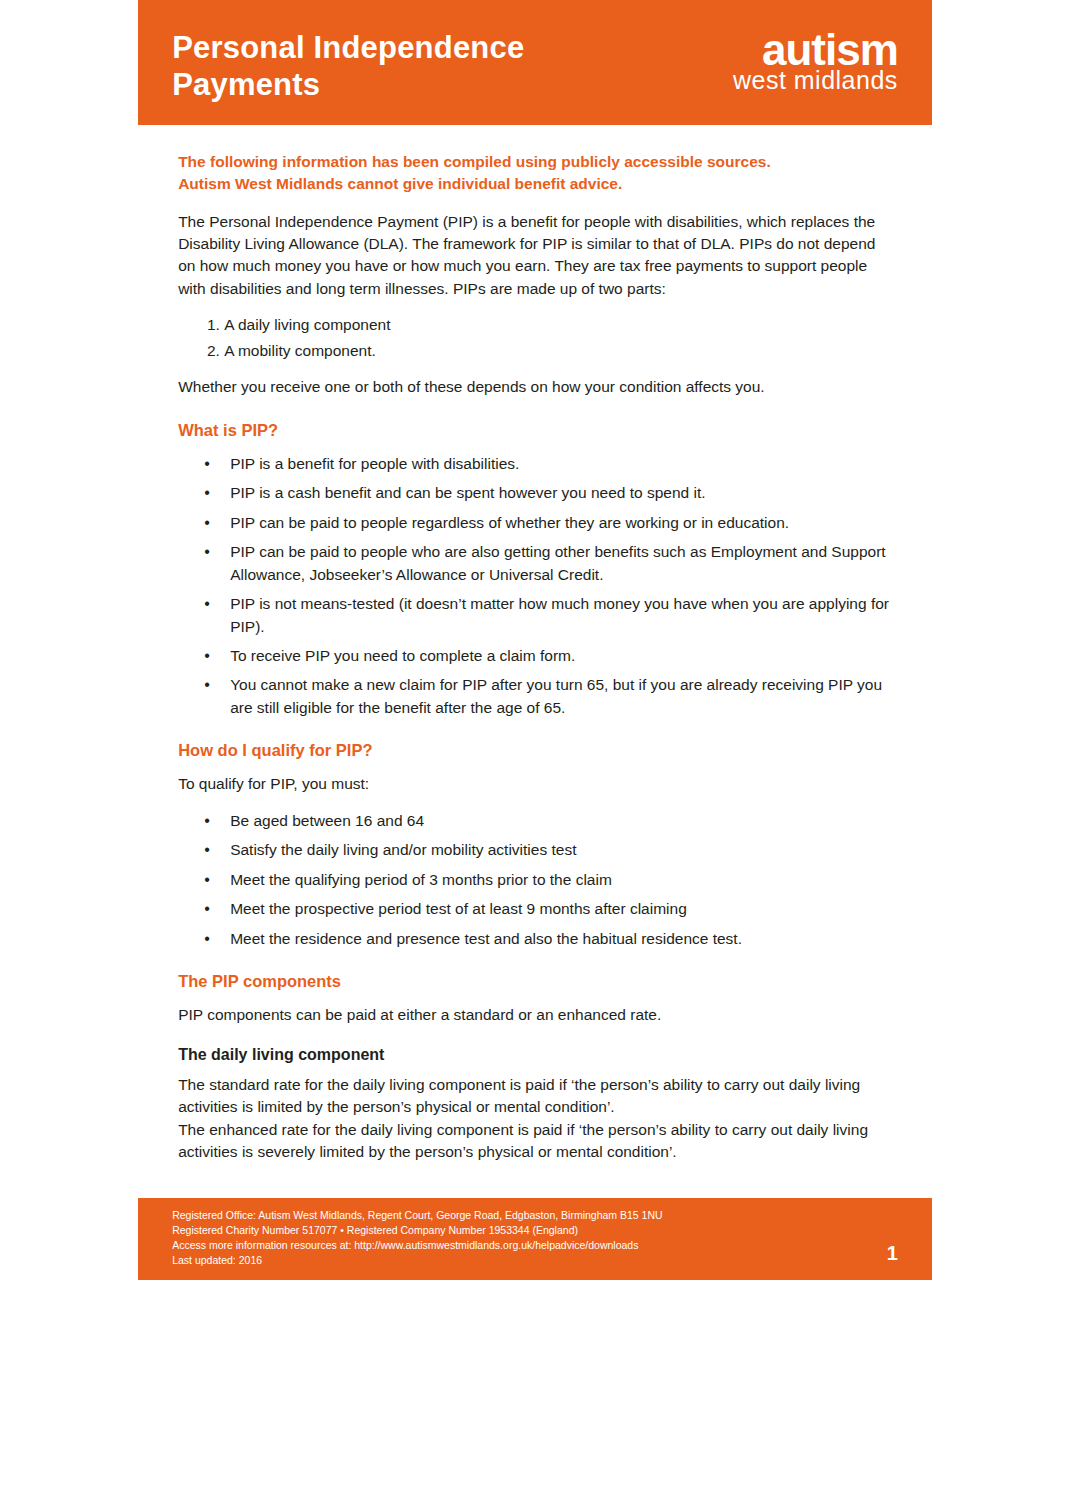Personal Independence
Payments
autism west midlands
The following information has been compiled using publicly accessible sources.
Autism West Midlands cannot give individual benefit advice.
The Personal Independence Payment (PIP) is a benefit for people with disabilities, which replaces the Disability Living Allowance (DLA). The framework for PIP is similar to that of DLA. PIPs do not depend on how much money you have or how much you earn. They are tax free payments to support people with disabilities and long term illnesses. PIPs are made up of two parts:
A daily living component
A mobility component.
Whether you receive one or both of these depends on how your condition affects you.
What is PIP?
PIP is a benefit for people with disabilities.
PIP is a cash benefit and can be spent however you need to spend it.
PIP can be paid to people regardless of whether they are working or in education.
PIP can be paid to people who are also getting other benefits such as Employment and Support Allowance, Jobseeker’s Allowance or Universal Credit.
PIP is not means-tested (it doesn’t matter how much money you have when you are applying for PIP).
To receive PIP you need to complete a claim form.
You cannot make a new claim for PIP after you turn 65, but if you are already receiving PIP you are still eligible for the benefit after the age of 65.
How do I qualify for PIP?
To qualify for PIP, you must:
Be aged between 16 and 64
Satisfy the daily living and/or mobility activities test
Meet the qualifying period of 3 months prior to the claim
Meet the prospective period test of at least 9 months after claiming
Meet the residence and presence test and also the habitual residence test.
The PIP components
PIP components can be paid at either a standard or an enhanced rate.
The daily living component
The standard rate for the daily living component is paid if ‘the person’s ability to carry out daily living activities is limited by the person’s physical or mental condition’.
The enhanced rate for the daily living component is paid if ‘the person’s ability to carry out daily living activities is severely limited by the person’s physical or mental condition’.
Registered Office: Autism West Midlands, Regent Court, George Road, Edgbaston, Birmingham B15 1NU
Registered Charity Number 517077 • Registered Company Number 1953344 (England)
Access more information resources at: http://www.autismwestmidlands.org.uk/helpadvice/downloads
Last updated: 2016
1